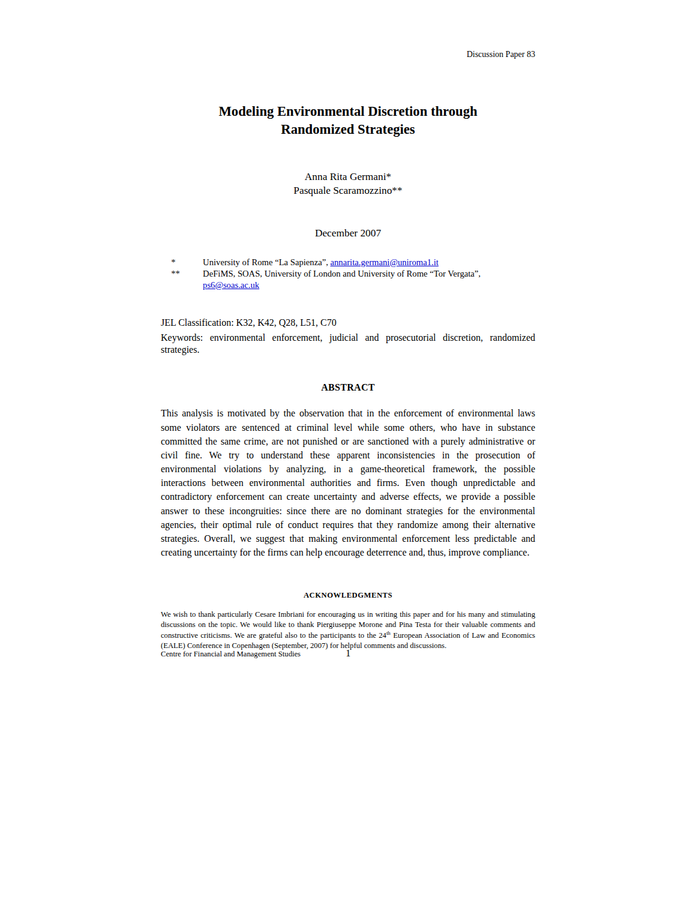Discussion Paper 83
Modeling Environmental Discretion through
Randomized Strategies
Anna Rita Germani*
Pasquale Scaramozzino**
December 2007
| * | University of Rome “La Sapienza”, annarita.germani@uniroma1.it |
| ** | DeFiMS, SOAS, University of London and University of Rome “Tor Vergata”, ps6@soas.ac.uk |
JEL Classification: K32, K42, Q28, L51, C70
Keywords: environmental enforcement, judicial and prosecutorial discretion, randomized strategies.
ABSTRACT
This analysis is motivated by the observation that in the enforcement of environmental laws some violators are sentenced at criminal level while some others, who have in substance committed the same crime, are not punished or are sanctioned with a purely administrative or civil fine. We try to understand these apparent inconsistencies in the prosecution of environmental violations by analyzing, in a game-theoretical framework, the possible interactions between environmental authorities and firms. Even though unpredictable and contradictory enforcement can create uncertainty and adverse effects, we provide a possible answer to these incongruities: since there are no dominant strategies for the environmental agencies, their optimal rule of conduct requires that they randomize among their alternative strategies. Overall, we suggest that making environmental enforcement less predictable and creating uncertainty for the firms can help encourage deterrence and, thus, improve compliance.
ACKNOWLEDGMENTS
We wish to thank particularly Cesare Imbriani for encouraging us in writing this paper and for his many and stimulating discussions on the topic. We would like to thank Piergiuseppe Morone and Pina Testa for their valuable comments and constructive criticisms. We are grateful also to the participants to the 24th European Association of Law and Economics (EALE) Conference in Copenhagen (September, 2007) for helpful comments and discussions.
Centre for Financial and Management Studies 1